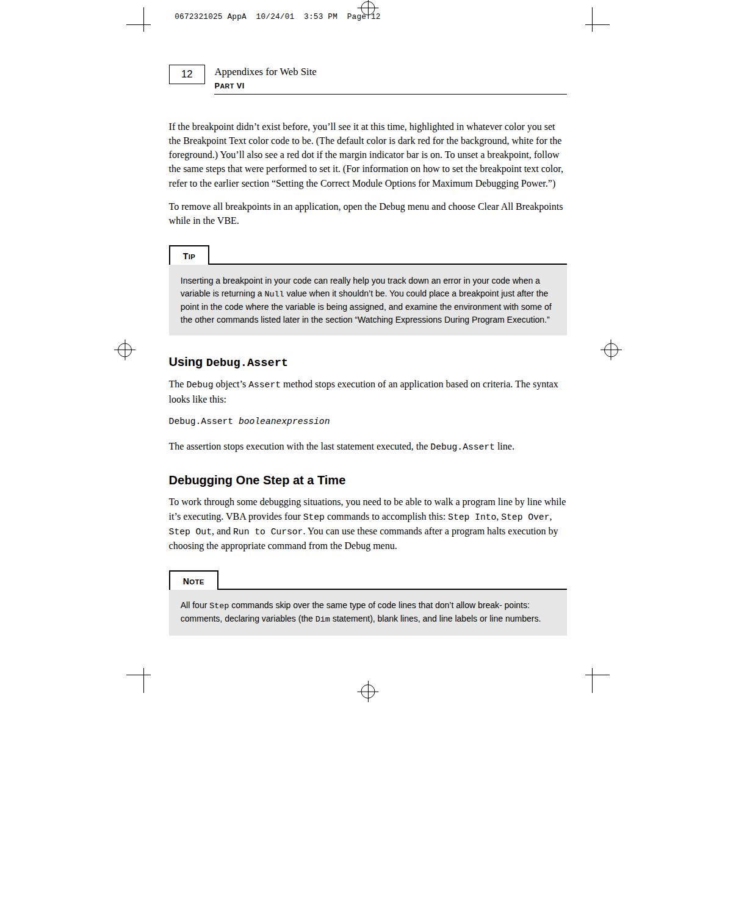0672321025 AppA 10/24/01 3:53 PM Page 12
12
Appendixes for Web Site
PART VI
If the breakpoint didn’t exist before, you’ll see it at this time, highlighted in whatever color you set the Breakpoint Text color code to be. (The default color is dark red for the background, white for the foreground.) You’ll also see a red dot if the margin indicator bar is on. To unset a breakpoint, follow the same steps that were performed to set it. (For information on how to set the breakpoint text color, refer to the earlier section “Setting the Correct Module Options for Maximum Debugging Power.”)
To remove all breakpoints in an application, open the Debug menu and choose Clear All Breakpoints while in the VBE.
TIP
Inserting a breakpoint in your code can really help you track down an error in your code when a variable is returning a Null value when it shouldn’t be. You could place a breakpoint just after the point in the code where the variable is being assigned, and examine the environment with some of the other commands listed later in the section “Watching Expressions During Program Execution.”
Using Debug.Assert
The Debug object’s Assert method stops execution of an application based on criteria. The syntax looks like this:
Debug.Assert booleanexpression
The assertion stops execution with the last statement executed, the Debug.Assert line.
Debugging One Step at a Time
To work through some debugging situations, you need to be able to walk a program line by line while it’s executing. VBA provides four Step commands to accomplish this: Step Into, Step Over, Step Out, and Run to Cursor. You can use these commands after a program halts execution by choosing the appropriate command from the Debug menu.
NOTE
All four Step commands skip over the same type of code lines that don’t allow break- points: comments, declaring variables (the Dim statement), blank lines, and line labels or line numbers.